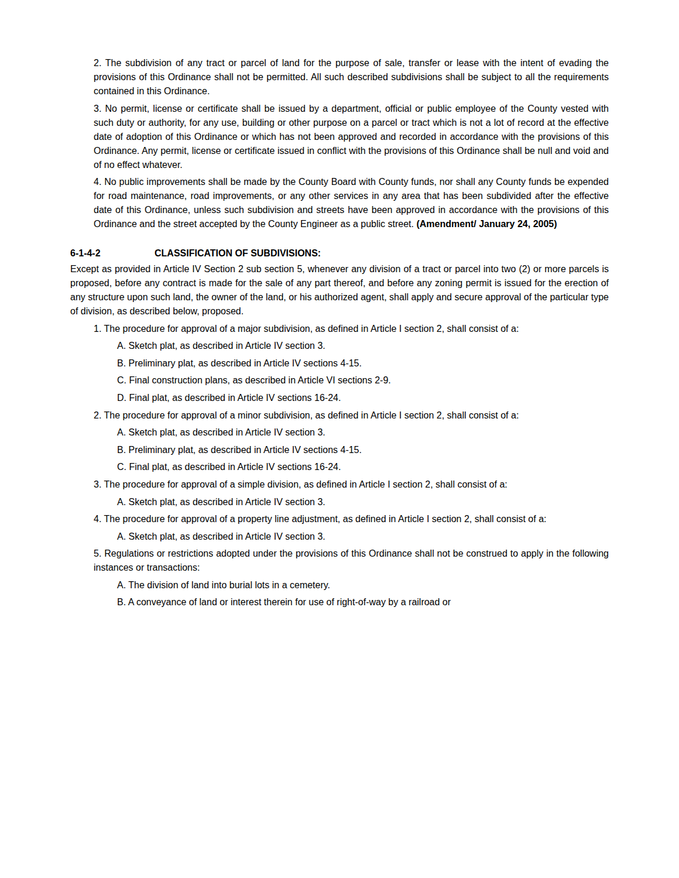2. The subdivision of any tract or parcel of land for the purpose of sale, transfer or lease with the intent of evading the provisions of this Ordinance shall not be permitted. All such described subdivisions shall be subject to all the requirements contained in this Ordinance.
3. No permit, license or certificate shall be issued by a department, official or public employee of the County vested with such duty or authority, for any use, building or other purpose on a parcel or tract which is not a lot of record at the effective date of adoption of this Ordinance or which has not been approved and recorded in accordance with the provisions of this Ordinance. Any permit, license or certificate issued in conflict with the provisions of this Ordinance shall be null and void and of no effect whatever.
4. No public improvements shall be made by the County Board with County funds, nor shall any County funds be expended for road maintenance, road improvements, or any other services in any area that has been subdivided after the effective date of this Ordinance, unless such subdivision and streets have been approved in accordance with the provisions of this Ordinance and the street accepted by the County Engineer as a public street. (Amendment/ January 24, 2005)
6-1-4-2 CLASSIFICATION OF SUBDIVISIONS:
Except as provided in Article IV Section 2 sub section 5, whenever any division of a tract or parcel into two (2) or more parcels is proposed, before any contract is made for the sale of any part thereof, and before any zoning permit is issued for the erection of any structure upon such land, the owner of the land, or his authorized agent, shall apply and secure approval of the particular type of division, as described below, proposed.
1. The procedure for approval of a major subdivision, as defined in Article I section 2, shall consist of a:
A. Sketch plat, as described in Article IV section 3.
B. Preliminary plat, as described in Article IV sections 4-15.
C. Final construction plans, as described in Article VI sections 2-9.
D. Final plat, as described in Article IV sections 16-24.
2. The procedure for approval of a minor subdivision, as defined in Article I section 2, shall consist of a:
A. Sketch plat, as described in Article IV section 3.
B. Preliminary plat, as described in Article IV sections 4-15.
C. Final plat, as described in Article IV sections 16-24.
3. The procedure for approval of a simple division, as defined in Article I section 2, shall consist of a:
A. Sketch plat, as described in Article IV section 3.
4. The procedure for approval of a property line adjustment, as defined in Article I section 2, shall consist of a:
A. Sketch plat, as described in Article IV section 3.
5. Regulations or restrictions adopted under the provisions of this Ordinance shall not be construed to apply in the following instances or transactions:
A. The division of land into burial lots in a cemetery.
B. A conveyance of land or interest therein for use of right-of-way by a railroad or